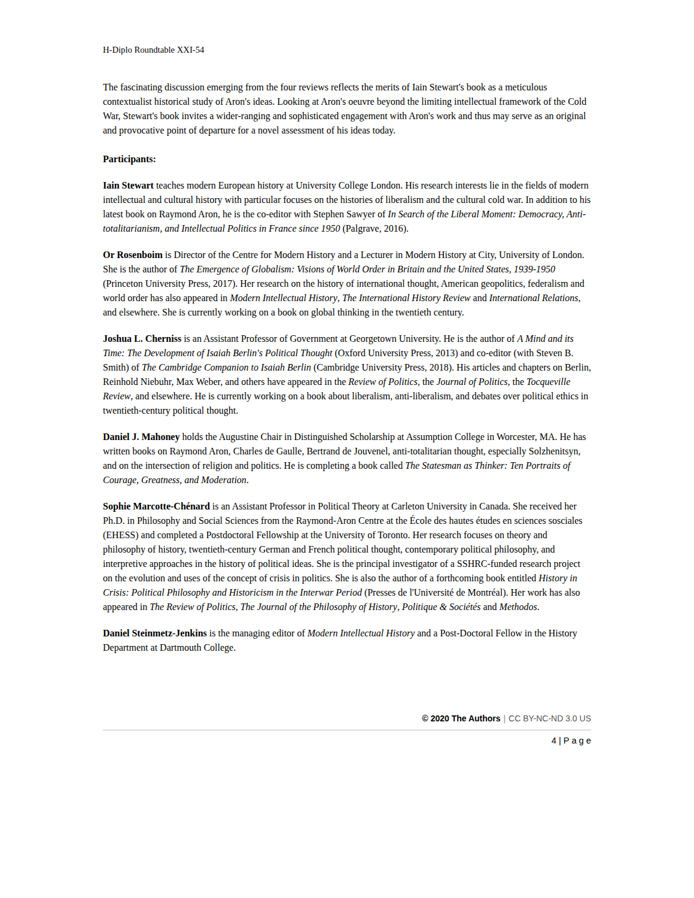H-Diplo Roundtable XXI-54
The fascinating discussion emerging from the four reviews reflects the merits of Iain Stewart's book as a meticulous contextualist historical study of Aron's ideas. Looking at Aron's oeuvre beyond the limiting intellectual framework of the Cold War, Stewart's book invites a wider-ranging and sophisticated engagement with Aron's work and thus may serve as an original and provocative point of departure for a novel assessment of his ideas today.
Participants:
Iain Stewart teaches modern European history at University College London. His research interests lie in the fields of modern intellectual and cultural history with particular focuses on the histories of liberalism and the cultural cold war. In addition to his latest book on Raymond Aron, he is the co-editor with Stephen Sawyer of In Search of the Liberal Moment: Democracy, Anti-totalitarianism, and Intellectual Politics in France since 1950 (Palgrave, 2016).
Or Rosenboim is Director of the Centre for Modern History and a Lecturer in Modern History at City, University of London. She is the author of The Emergence of Globalism: Visions of World Order in Britain and the United States, 1939-1950 (Princeton University Press, 2017). Her research on the history of international thought, American geopolitics, federalism and world order has also appeared in Modern Intellectual History, The International History Review and International Relations, and elsewhere. She is currently working on a book on global thinking in the twentieth century.
Joshua L. Cherniss is an Assistant Professor of Government at Georgetown University. He is the author of A Mind and its Time: The Development of Isaiah Berlin's Political Thought (Oxford University Press, 2013) and co-editor (with Steven B. Smith) of The Cambridge Companion to Isaiah Berlin (Cambridge University Press, 2018). His articles and chapters on Berlin, Reinhold Niebuhr, Max Weber, and others have appeared in the Review of Politics, the Journal of Politics, the Tocqueville Review, and elsewhere. He is currently working on a book about liberalism, anti-liberalism, and debates over political ethics in twentieth-century political thought.
Daniel J. Mahoney holds the Augustine Chair in Distinguished Scholarship at Assumption College in Worcester, MA. He has written books on Raymond Aron, Charles de Gaulle, Bertrand de Jouvenel, anti-totalitarian thought, especially Solzhenitsyn, and on the intersection of religion and politics. He is completing a book called The Statesman as Thinker: Ten Portraits of Courage, Greatness, and Moderation.
Sophie Marcotte-Chénard is an Assistant Professor in Political Theory at Carleton University in Canada. She received her Ph.D. in Philosophy and Social Sciences from the Raymond-Aron Centre at the École des hautes études en sciences sosciales (EHESS) and completed a Postdoctoral Fellowship at the University of Toronto. Her research focuses on theory and philosophy of history, twentieth-century German and French political thought, contemporary political philosophy, and interpretive approaches in the history of political ideas. She is the principal investigator of a SSHRC-funded research project on the evolution and uses of the concept of crisis in politics. She is also the author of a forthcoming book entitled History in Crisis: Political Philosophy and Historicism in the Interwar Period (Presses de l'Université de Montréal). Her work has also appeared in The Review of Politics, The Journal of the Philosophy of History, Politique & Sociétés and Methodos.
Daniel Steinmetz-Jenkins is the managing editor of Modern Intellectual History and a Post-Doctoral Fellow in the History Department at Dartmouth College.
© 2020 The Authors|CC BY-NC-ND 3.0 US
4 | P a g e